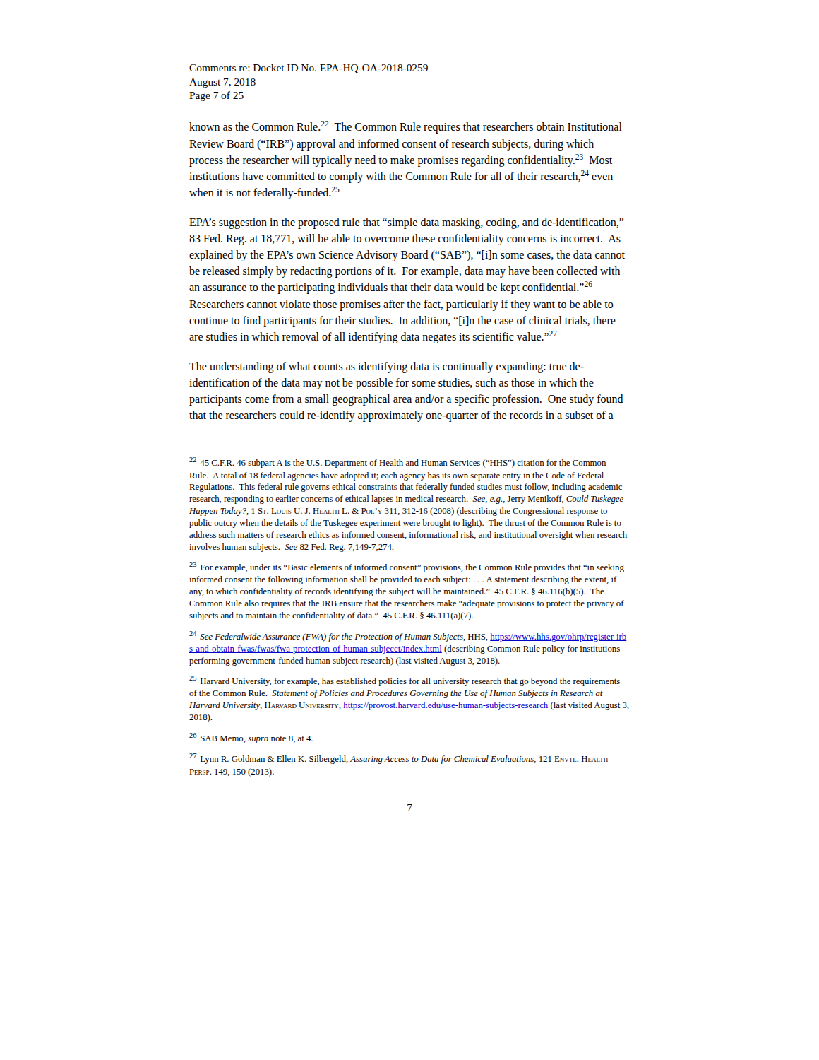Comments re: Docket ID No. EPA-HQ-OA-2018-0259
August 7, 2018
Page 7 of 25
known as the Common Rule.22 The Common Rule requires that researchers obtain Institutional Review Board (“IRB”) approval and informed consent of research subjects, during which process the researcher will typically need to make promises regarding confidentiality.23 Most institutions have committed to comply with the Common Rule for all of their research,24 even when it is not federally-funded.25
EPA’s suggestion in the proposed rule that “simple data masking, coding, and de-identification,” 83 Fed. Reg. at 18,771, will be able to overcome these confidentiality concerns is incorrect. As explained by the EPA’s own Science Advisory Board (“SAB”), “[i]n some cases, the data cannot be released simply by redacting portions of it. For example, data may have been collected with an assurance to the participating individuals that their data would be kept confidential.”26 Researchers cannot violate those promises after the fact, particularly if they want to be able to continue to find participants for their studies. In addition, “[i]n the case of clinical trials, there are studies in which removal of all identifying data negates its scientific value.”27
The understanding of what counts as identifying data is continually expanding: true de-identification of the data may not be possible for some studies, such as those in which the participants come from a small geographical area and/or a specific profession. One study found that the researchers could re-identify approximately one-quarter of the records in a subset of a
22 45 C.F.R. 46 subpart A is the U.S. Department of Health and Human Services (“HHS”) citation for the Common Rule. A total of 18 federal agencies have adopted it; each agency has its own separate entry in the Code of Federal Regulations. This federal rule governs ethical constraints that federally funded studies must follow, including academic research, responding to earlier concerns of ethical lapses in medical research. See, e.g., Jerry Menikoff, Could Tuskegee Happen Today?, 1 St. Louis U. J. Health L. & Pol’y 311, 312-16 (2008) (describing the Congressional response to public outcry when the details of the Tuskegee experiment were brought to light). The thrust of the Common Rule is to address such matters of research ethics as informed consent, informational risk, and institutional oversight when research involves human subjects. See 82 Fed. Reg. 7,149-7,274.
23 For example, under its “Basic elements of informed consent” provisions, the Common Rule provides that “in seeking informed consent the following information shall be provided to each subject: . . . A statement describing the extent, if any, to which confidentiality of records identifying the subject will be maintained.” 45 C.F.R. § 46.116(b)(5). The Common Rule also requires that the IRB ensure that the researchers make “adequate provisions to protect the privacy of subjects and to maintain the confidentiality of data.” 45 C.F.R. § 46.111(a)(7).
24 See Federalwide Assurance (FWA) for the Protection of Human Subjects, HHS, https://www.hhs.gov/ohrp/register-irbs-and-obtain-fwas/fwas/fwa-protection-of-human-subjecct/index.html (describing Common Rule policy for institutions performing government-funded human subject research) (last visited August 3, 2018).
25 Harvard University, for example, has established policies for all university research that go beyond the requirements of the Common Rule. Statement of Policies and Procedures Governing the Use of Human Subjects in Research at Harvard University, Harvard University, https://provost.harvard.edu/use-human-subjects-research (last visited August 3, 2018).
26 SAB Memo, supra note 8, at 4.
27 Lynn R. Goldman & Ellen K. Silbergeld, Assuring Access to Data for Chemical Evaluations, 121 Envtl. Health Persp. 149, 150 (2013).
7